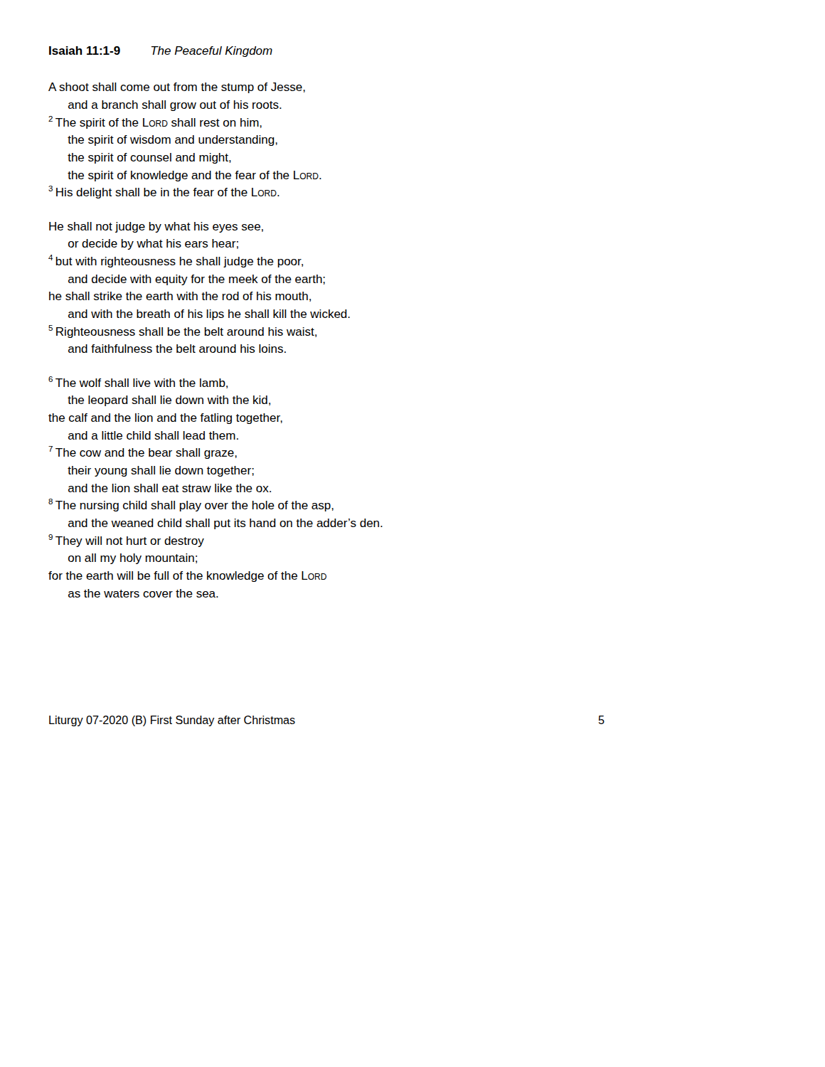Isaiah 11:1-9 The Peaceful Kingdom
A shoot shall come out from the stump of Jesse,
and a branch shall grow out of his roots.
2 The spirit of the Lord shall rest on him,
the spirit of wisdom and understanding,
the spirit of counsel and might,
the spirit of knowledge and the fear of the Lord.
3 His delight shall be in the fear of the Lord.
He shall not judge by what his eyes see,
or decide by what his ears hear;
4 but with righteousness he shall judge the poor,
and decide with equity for the meek of the earth;
he shall strike the earth with the rod of his mouth,
and with the breath of his lips he shall kill the wicked.
5 Righteousness shall be the belt around his waist,
and faithfulness the belt around his loins.
6 The wolf shall live with the lamb,
the leopard shall lie down with the kid,
the calf and the lion and the fatling together,
and a little child shall lead them.
7 The cow and the bear shall graze,
their young shall lie down together;
and the lion shall eat straw like the ox.
8 The nursing child shall play over the hole of the asp,
and the weaned child shall put its hand on the adder’s den.
9 They will not hurt or destroy
on all my holy mountain;
for the earth will be full of the knowledge of the Lord
as the waters cover the sea.
Liturgy 07-2020 (B) First Sunday after Christmas 5